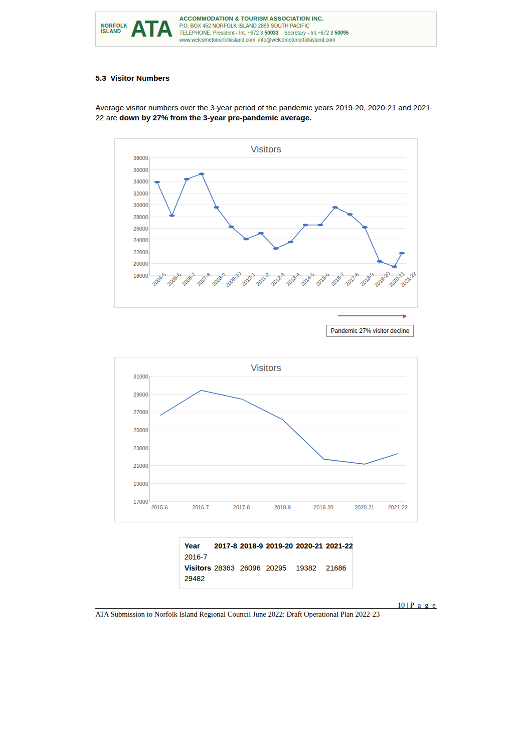Norfolk
Island
ATA
ACCOMMODATION & TOURISM ASSOCIATION INC.
P.O. BOX 452 NORFOLK ISLAND 2899 SOUTH PACIFIC
TELEPHONE: President - Int. +672 3 50033 Secretary - Int.+672 3 50095
www.welcometonorfolkisland.com info@welcometonorfolkisland.com
5.3 Visitor Numbers
Average visitor numbers over the 3-year period of the pandemic years 2019-20, 2020-21 and 2021-22 are down by 27% from the 3-year pre-pandemic average.
Visitors
38000
36000
34000
32000
30000
28000
26000
24000
22000
20000
18000
2004-5 2005-6 2006-7 2007-8 2008-9 2009-10 2010-1 2011-2 2012-3 2013-4 2014-5 2015-6 2016-7 2017-8 2018-9 2019-20 2020-21 2021-22
Pandemic 27% visitor decline
Visitors
31000
29000
27000
25000
23000
21000
19000
17000
2015-6 2016-7 2017-8 2018-9 2019-20 2020-21 2021-22
| Year | 2017-8 | 2018-9 | 2019-20 | 2020-21 | 2021-22 |
| --- | --- | --- | --- | --- | --- |
| 2016-7 | |
| Visitors | 28363 | 26096 | 20295 | 19382 | 21686 |
| 29482 | |
10 | P a g e
ATA Submission to Norfolk Island Regional Council June 2022: Draft Operational Plan 2022-23